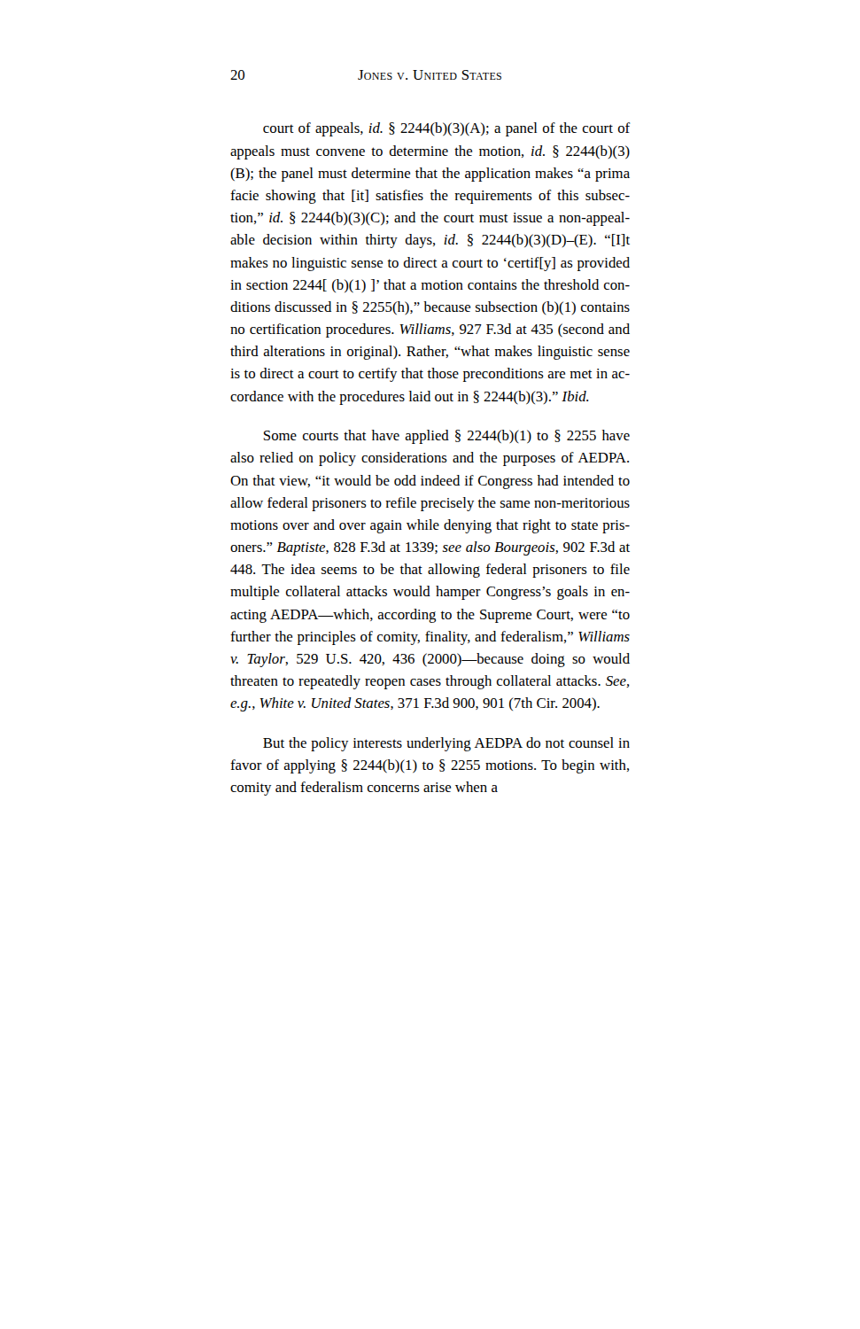20
Jones v. United States
court of appeals, id. § 2244(b)(3)(A); a panel of the court of appeals must convene to determine the motion, id. § 2244(b)(3)(B); the panel must determine that the application makes “a prima facie showing that [it] satisfies the requirements of this subsection,” id. § 2244(b)(3)(C); and the court must issue a non-appealable decision within thirty days, id. § 2244(b)(3)(D)–(E). “[I]t makes no linguistic sense to direct a court to ‘certif[y] as provided in section 2244[ (b)(1) ]’ that a motion contains the threshold conditions discussed in § 2255(h),” because subsection (b)(1) contains no certification procedures. Williams, 927 F.3d at 435 (second and third alterations in original). Rather, “what makes linguistic sense is to direct a court to certify that those preconditions are met in accordance with the procedures laid out in § 2244(b)(3).” Ibid.
Some courts that have applied § 2244(b)(1) to § 2255 have also relied on policy considerations and the purposes of AEDPA. On that view, “it would be odd indeed if Congress had intended to allow federal prisoners to refile precisely the same non-meritorious motions over and over again while denying that right to state prisoners.” Baptiste, 828 F.3d at 1339; see also Bourgeois, 902 F.3d at 448. The idea seems to be that allowing federal prisoners to file multiple collateral attacks would hamper Congress’s goals in enacting AEDPA—which, according to the Supreme Court, were “to further the principles of comity, finality, and federalism,” Williams v. Taylor, 529 U.S. 420, 436 (2000)—because doing so would threaten to repeatedly reopen cases through collateral attacks. See, e.g., White v. United States, 371 F.3d 900, 901 (7th Cir. 2004).
But the policy interests underlying AEDPA do not counsel in favor of applying § 2244(b)(1) to § 2255 motions. To begin with, comity and federalism concerns arise when a